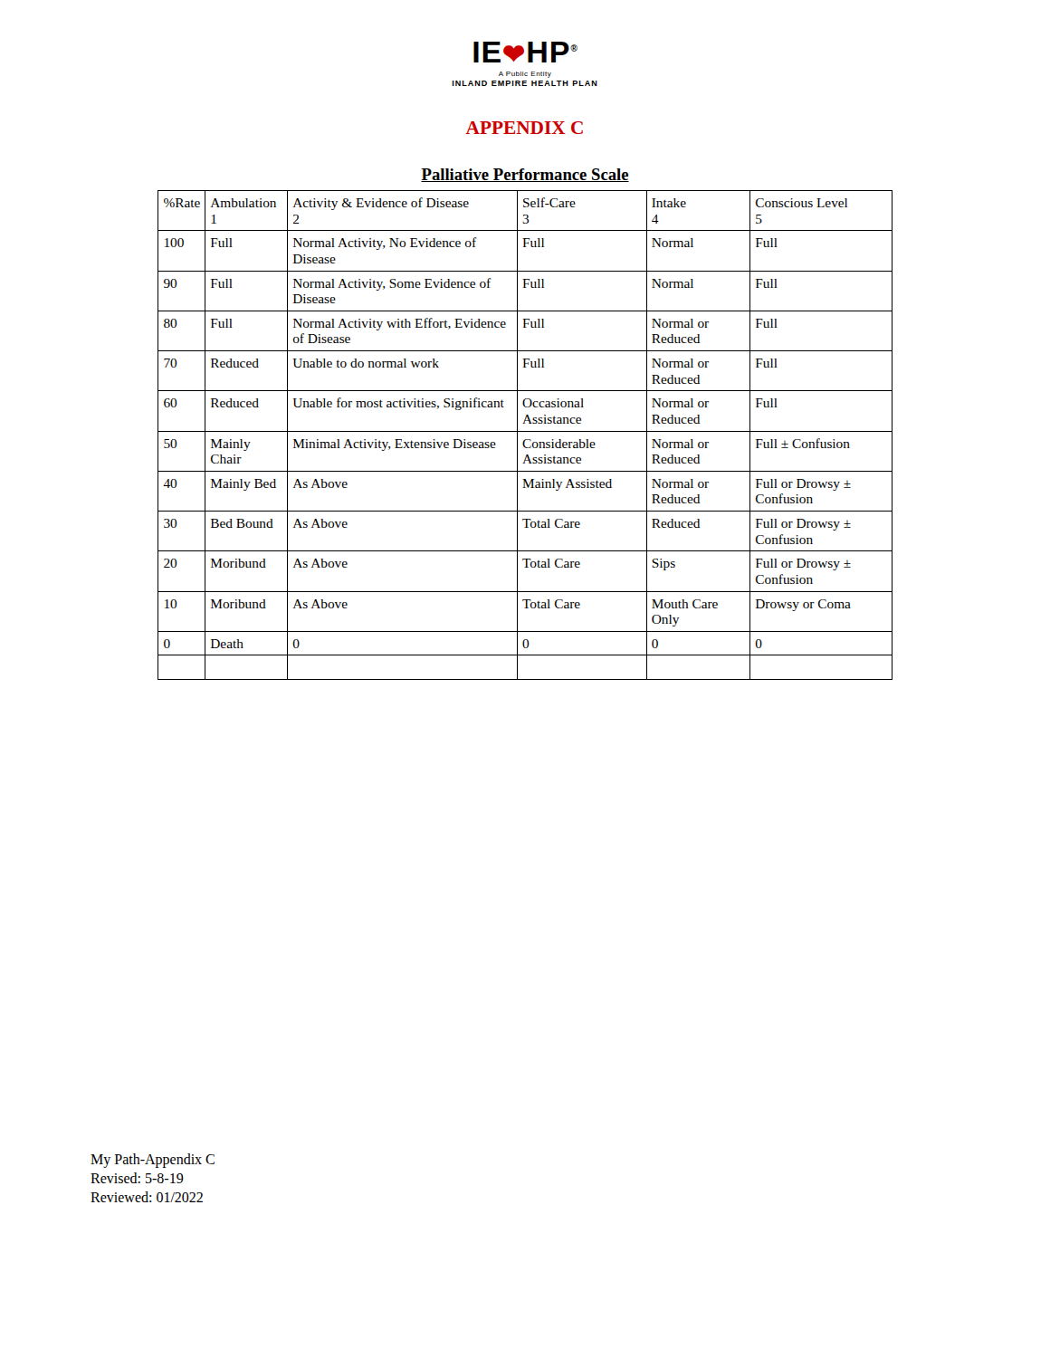IE❤HP®
A Public Entity
INLAND EMPIRE HEALTH PLAN
APPENDIX C
Palliative Performance Scale
| %Rate | Ambulation 1 | Activity & Evidence of Disease 2 | Self-Care 3 | Intake 4 | Conscious Level 5 |
| --- | --- | --- | --- | --- | --- |
| 100 | Full | Normal Activity, No Evidence of Disease | Full | Normal | Full |
| 90 | Full | Normal Activity, Some Evidence of Disease | Full | Normal | Full |
| 80 | Full | Normal Activity with Effort, Evidence of Disease | Full | Normal or Reduced | Full |
| 70 | Reduced | Unable to do normal work | Full | Normal or Reduced | Full |
| 60 | Reduced | Unable for most activities, Significant | Occasional Assistance | Normal or Reduced | Full |
| 50 | Mainly Chair | Minimal Activity, Extensive Disease | Considerable Assistance | Normal or Reduced | Full ± Confusion |
| 40 | Mainly Bed | As Above | Mainly Assisted | Normal or Reduced | Full or Drowsy ± Confusion |
| 30 | Bed Bound | As Above | Total Care | Reduced | Full or Drowsy ± Confusion |
| 20 | Moribund | As Above | Total Care | Sips | Full or Drowsy ± Confusion |
| 10 | Moribund | As Above | Total Care | Mouth Care Only | Drowsy or Coma |
| 0 | Death | 0 | 0 | 0 | 0 |
My Path-Appendix C
Revised: 5-8-19
Reviewed: 01/2022